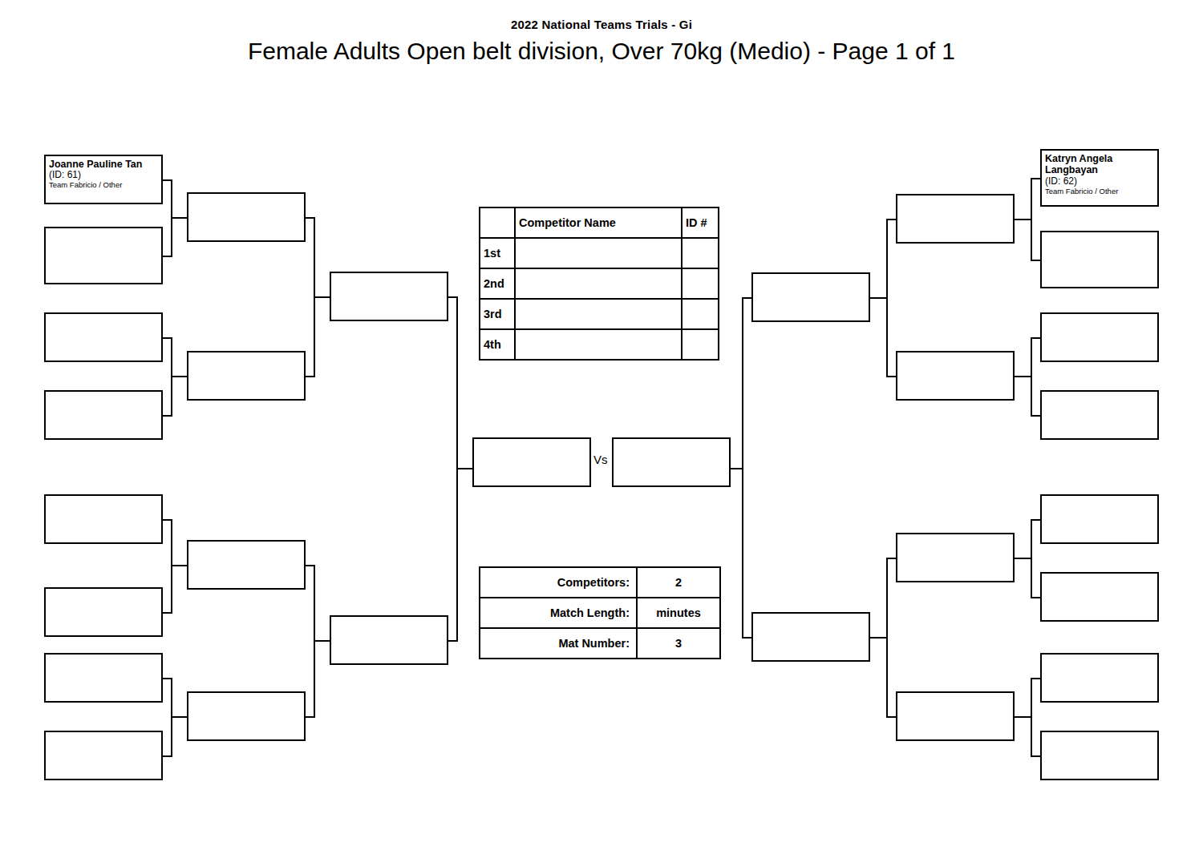2022 National Teams Trials - Gi
Female Adults Open belt division, Over 70kg (Medio) - Page 1 of 1
Joanne Pauline Tan (ID: 61) Team Fabricio / Other
Katryn Angela
Langbayan (ID: 62) Team Fabricio / Other
| | Competitor Name | ID # |
| --- | --- | --- |
| 1st | | |
| 2nd | | |
| 3rd | | |
| 4th | | |
Vs
| Competitors: | 2 |
| Match Length: | minutes |
| Mat Number: | 3 |